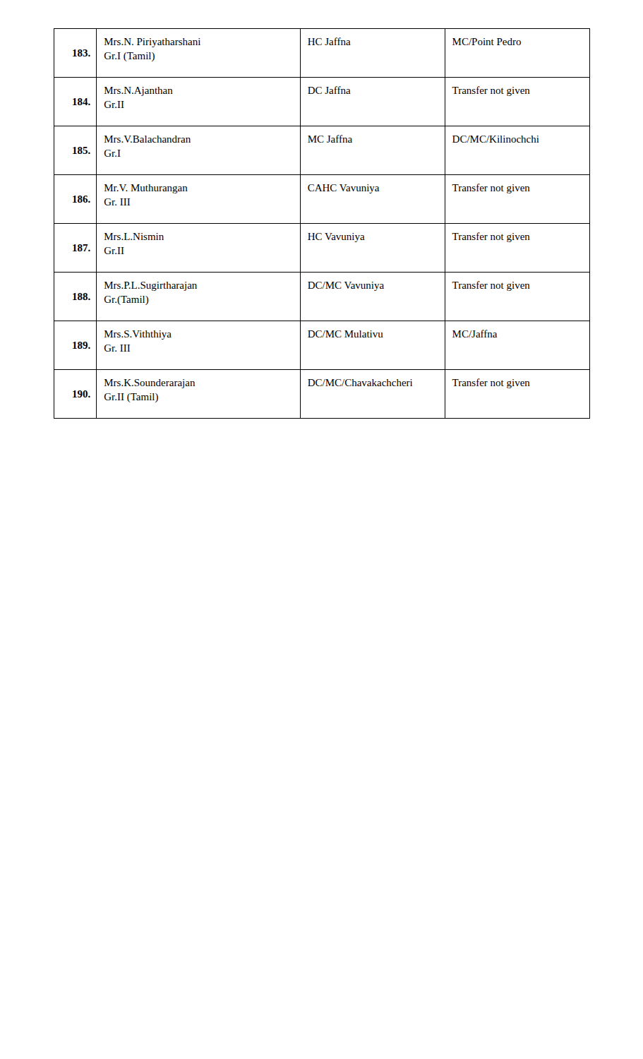| 183. | Mrs.N. Piriyatharshani Gr.I (Tamil) | HC Jaffna | MC/Point Pedro |
| 184. | Mrs.N.Ajanthan Gr.II | DC Jaffna | Transfer not given |
| 185. | Mrs.V.Balachandran Gr.I | MC Jaffna | DC/MC/Kilinochchi |
| 186. | Mr.V. Muthurangan Gr. III | CAHC Vavuniya | Transfer not given |
| 187. | Mrs.L.Nismin Gr.II | HC Vavuniya | Transfer not given |
| 188. | Mrs.P.L.Sugirtharajan Gr.(Tamil) | DC/MC Vavuniya | Transfer not given |
| 189. | Mrs.S.Viththiya Gr. III | DC/MC Mulativu | MC/Jaffna |
| 190. | Mrs.K.Sounderarajan Gr.II (Tamil) | DC/MC/Chavakachcheri | Transfer not given |